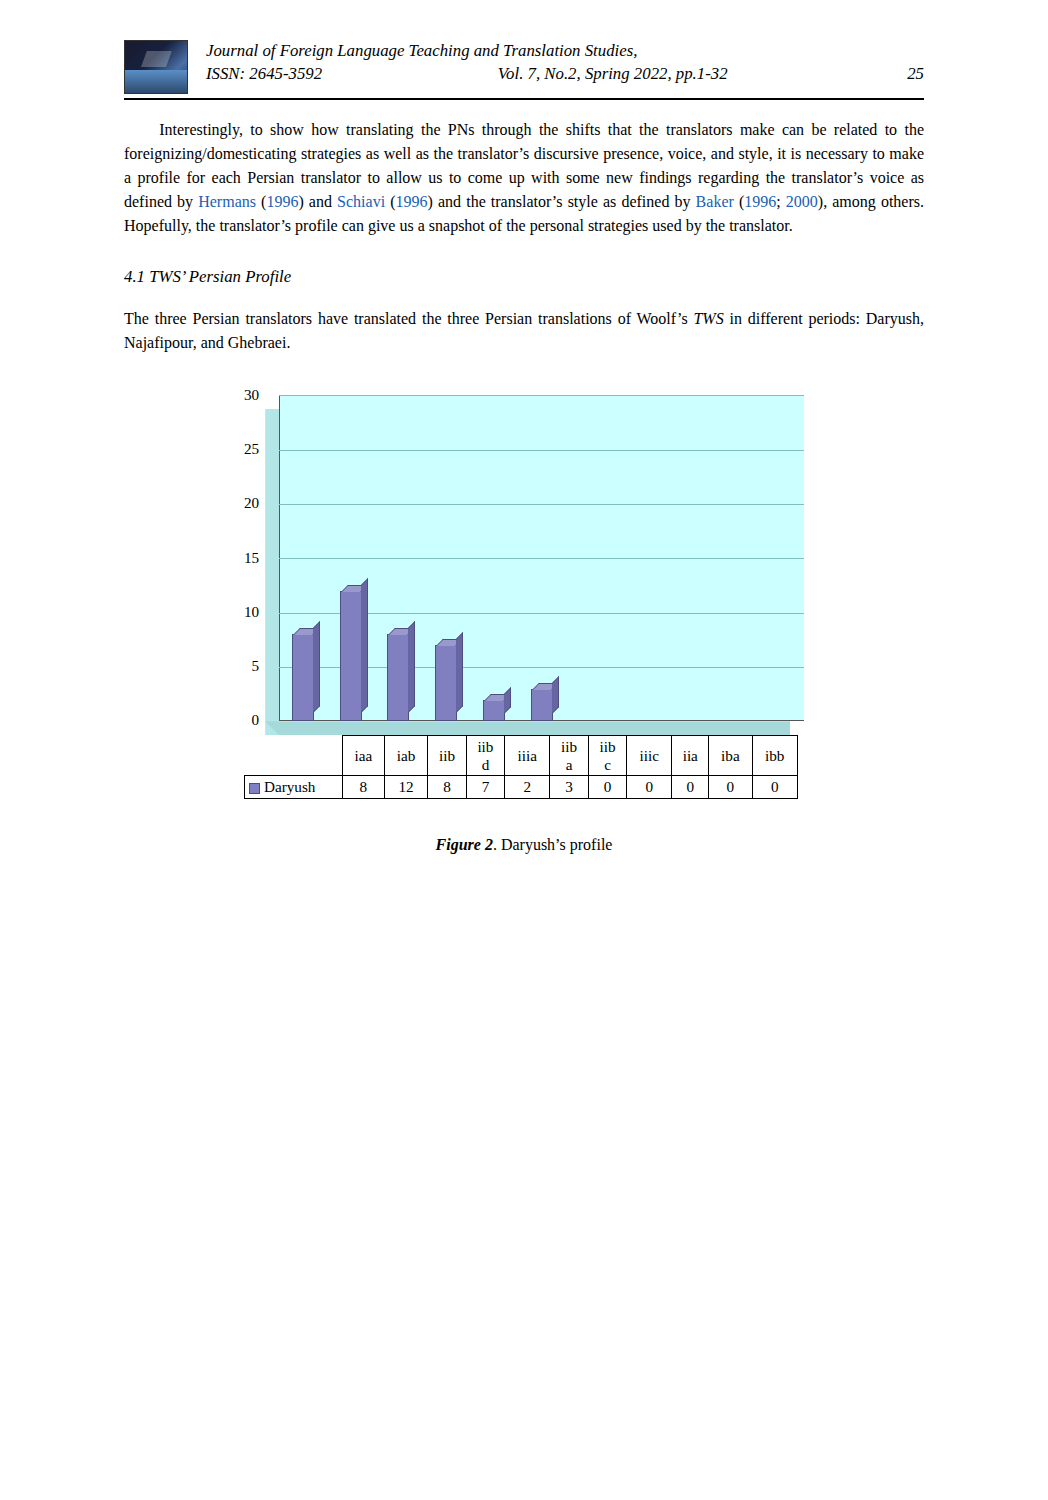Journal of Foreign Language Teaching and Translation Studies,
ISSN: 2645-3592 Vol. 7, No.2, Spring 2022, pp.1-32 25
Interestingly, to show how translating the PNs through the shifts that the translators make can be related to the foreignizing/domesticating strategies as well as the translator’s discursive presence, voice, and style, it is necessary to make a profile for each Persian translator to allow us to come up with some new findings regarding the translator’s voice as defined by Hermans (1996) and Schiavi (1996) and the translator’s style as defined by Baker (1996; 2000), among others. Hopefully, the translator’s profile can give us a snapshot of the personal strategies used by the translator.
4.1 TWS’ Persian Profile
The three Persian translators have translated the three Persian translations of Woolf’s TWS in different periods: Daryush, Najafipour, and Ghebraei.
30 25 20 15 10 5 0
| | iaa | iab | iib | iib d | iiia | iib a | iib c | iiic | iia | iba | ibb | |
| Daryush | 8 | 12 | 8 | 7 | 2 | 3 | 0 | 0 | 0 | 0 | 0 | |
Figure 2. Daryush’s profile